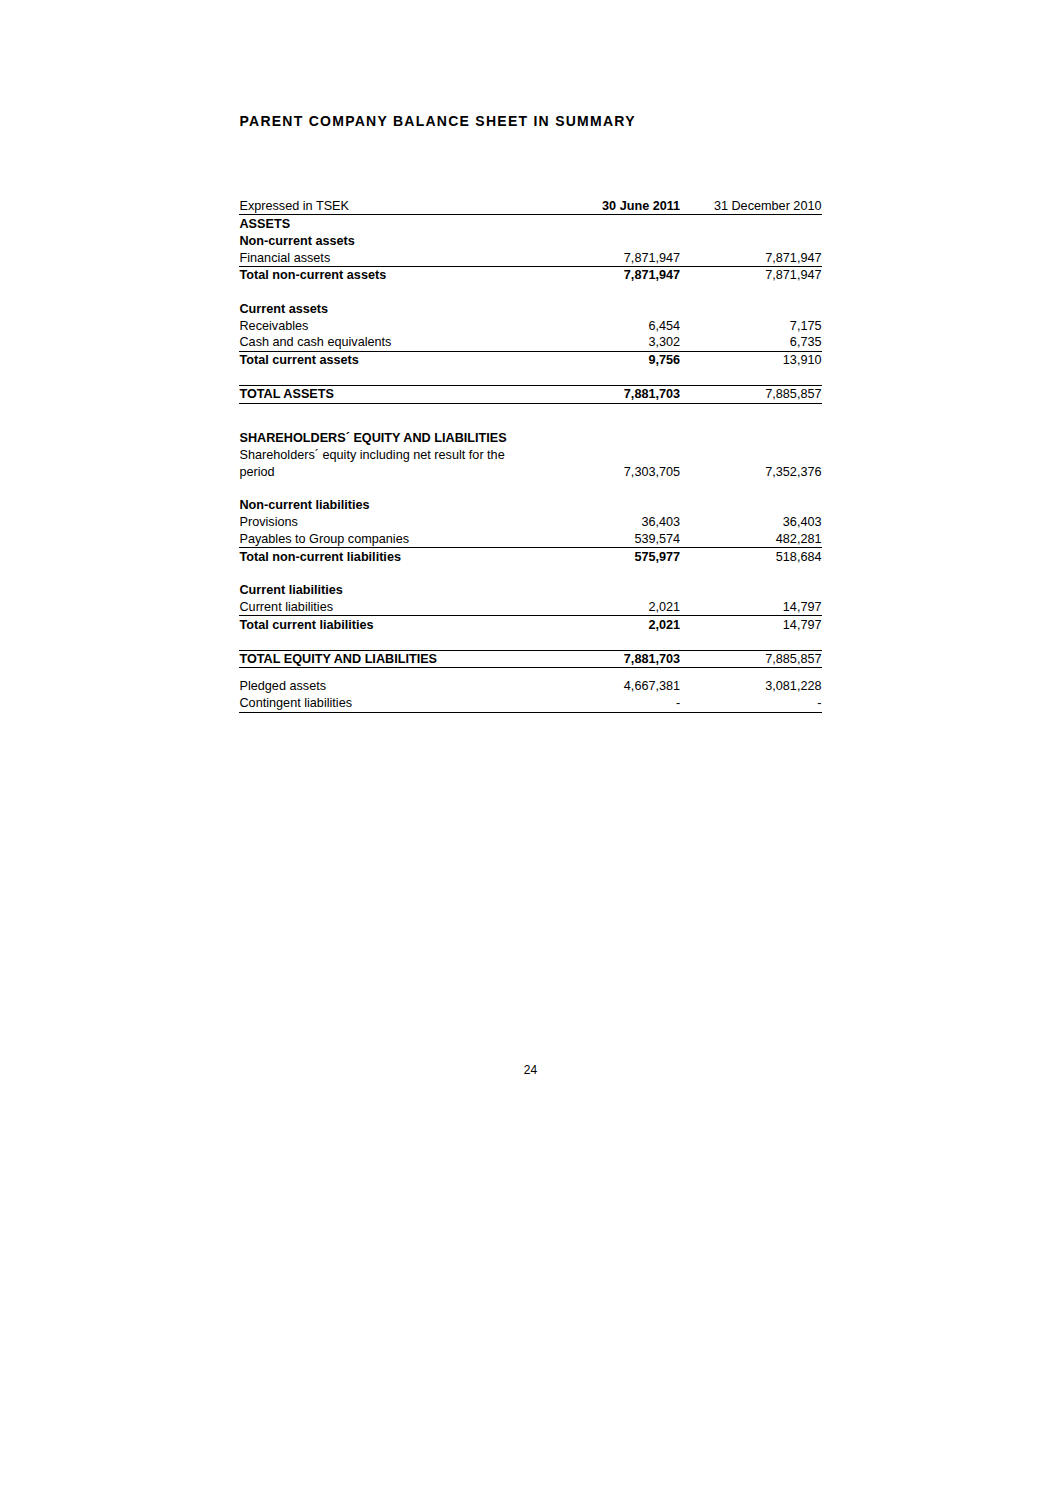Parent Company Balance Sheet in Summary
| Expressed in TSEK | 30 June 2011 | 31 December 2010 |
| ASSETS | | |
| Non-current assets | | |
| Financial assets | 7,871,947 | 7,871,947 |
| Total non-current assets | 7,871,947 | 7,871,947 |
| Current assets | | |
| Receivables | 6,454 | 7,175 |
| Cash and cash equivalents | 3,302 | 6,735 |
| Total current assets | 9,756 | 13,910 |
| TOTAL ASSETS | 7,881,703 | 7,885,857 |
| SHAREHOLDERS´ EQUITY AND LIABILITIES | | |
| Shareholders´ equity including net result for the | | |
| period | 7,303,705 | 7,352,376 |
| Non-current liabilities | | |
| Provisions | 36,403 | 36,403 |
| Payables to Group companies | 539,574 | 482,281 |
| Total non-current liabilities | 575,977 | 518,684 |
| Current liabilities | | |
| Current liabilities | 2,021 | 14,797 |
| Total current liabilities | 2,021 | 14,797 |
| TOTAL EQUITY AND LIABILITIES | 7,881,703 | 7,885,857 |
| Pledged assets | 4,667,381 | 3,081,228 |
| Contingent liabilities | - | - |
24